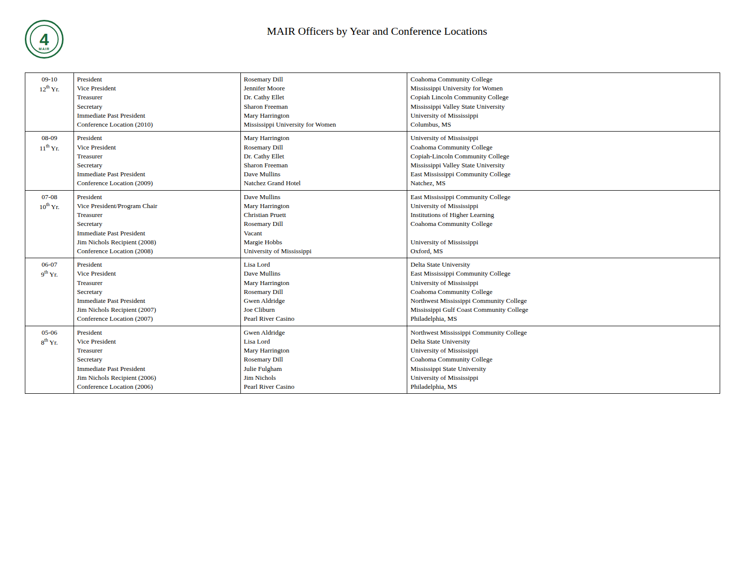4 MAIR
MAIR Officers by Year and Conference Locations
| 09-10 12 th Yr. | President Vice President Treasurer Secretary Immediate Past President Conference Location (2010) | Rosemary Dill Jennifer Moore Dr. Cathy Ellet Sharon Freeman Mary Harrington Mississippi University for Women | Coahoma Community College Mississippi University for Women Copiah Lincoln Community College Mississippi Valley State University University of Mississippi Columbus, MS |
| 08-09 11 th Yr. | President Vice President Treasurer Secretary Immediate Past President Conference Location (2009) | Mary Harrington Rosemary Dill Dr. Cathy Ellet Sharon Freeman Dave Mullins Natchez Grand Hotel | University of Mississippi Coahoma Community College Copiah-Lincoln Community College Mississippi Valley State University East Mississippi Community College Natchez, MS |
| 07-08 10 th Yr. | President Vice President/Program Chair Treasurer Secretary Immediate Past President Jim Nichols Recipient (2008) Conference Location (2008) | Dave Mullins Mary Harrington Christian Pruett Rosemary Dill Vacant Margie Hobbs University of Mississippi | East Mississippi Community College University of Mississippi Institutions of Higher Learning Coahoma Community College University of Mississippi Oxford, MS |
| 06-07 9 th Yr. | President Vice President Treasurer Secretary Immediate Past President Jim Nichols Recipient (2007) Conference Location (2007) | Lisa Lord Dave Mullins Mary Harrington Rosemary Dill Gwen Aldridge Joe Cliburn Pearl River Casino | Delta State University East Mississippi Community College University of Mississippi Coahoma Community College Northwest Mississippi Community College Mississippi Gulf Coast Community College Philadelphia, MS |
| 05-06 8 th Yr. | President Vice President Treasurer Secretary Immediate Past President Jim Nichols Recipient (2006) Conference Location (2006) | Gwen Aldridge Lisa Lord Mary Harrington Rosemary Dill Julie Fulgham Jim Nichols Pearl River Casino | Northwest Mississippi Community College Delta State University University of Mississippi Coahoma Community College Mississippi State University University of Mississippi Philadelphia, MS |